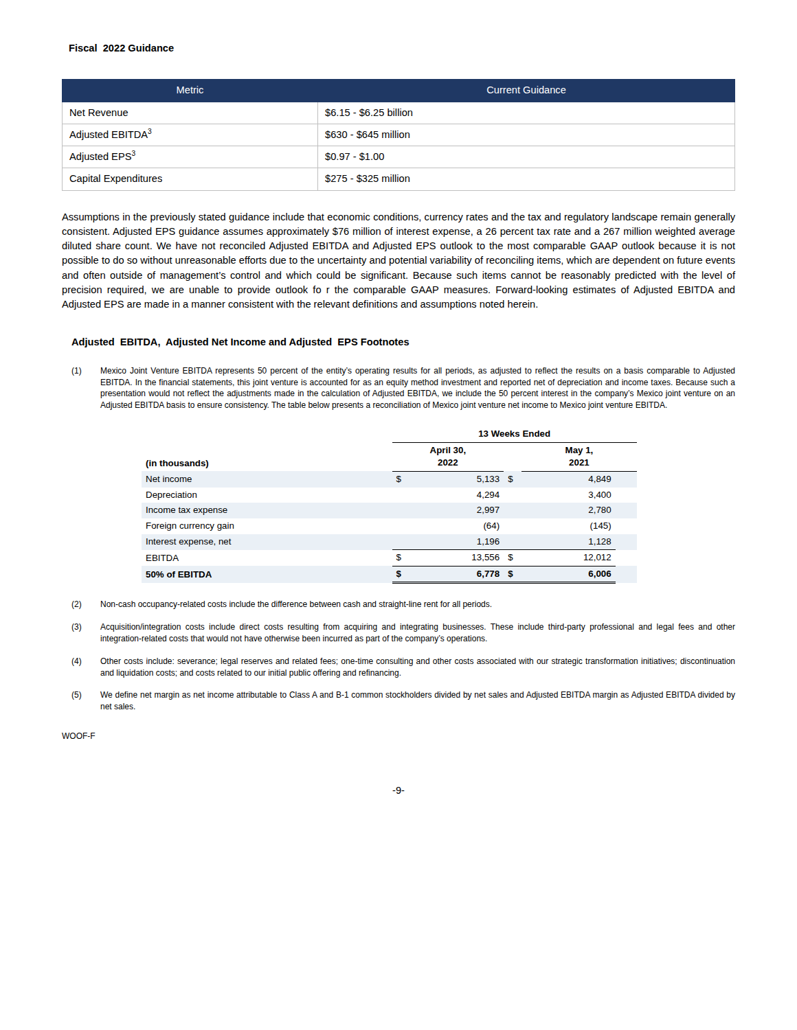Fiscal 2022 Guidance
| Metric | Current Guidance |
| --- | --- |
| Net Revenue | $6.15 - $6.25 billion |
| Adjusted EBITDA 3 | $630 - $645 million |
| Adjusted EPS 3 | $0.97 - $1.00 |
| Capital Expenditures | $275 - $325 million |
Assumptions in the previously stated guidance include that economic conditions, currency rates and the tax and regulatory landscape remain generally consistent. Adjusted EPS guidance assumes approximately $76 million of interest expense, a 26 percent tax rate and a 267 million weighted average diluted share count. We have not reconciled Adjusted EBITDA and Adjusted EPS outlook to the most comparable GAAP outlook because it is not possible to do so without unreasonable efforts due to the uncertainty and potential variability of reconciling items, which are dependent on future events and often outside of management’s control and which could be significant. Because such items cannot be reasonably predicted with the level of precision required, we are unable to provide outlook fo r the comparable GAAP measures. Forward-looking estimates of Adjusted EBITDA and Adjusted EPS are made in a manner consistent with the relevant definitions and assumptions noted herein.
Adjusted EBITDA, Adjusted Net Income and Adjusted EPS Footnotes
Mexico Joint Venture EBITDA represents 50 percent of the entity’s operating results for all periods, as adjusted to reflect the results on a basis comparable to Adjusted EBITDA. In the financial statements, this joint venture is accounted for as an equity method investment and reported net of depreciation and income taxes. Because such a presentation would not reflect the adjustments made in the calculation of Adjusted EBITDA, we include the 50 percent interest in the company’s Mexico joint venture on an Adjusted EBITDA basis to ensure consistency. The table below presents a reconciliation of Mexico joint venture net income to Mexico joint venture EBITDA.
| | 13 Weeks Ended |
| (in thousands) | April 30, 2022 | | May 1, 2021 |
| Net income | $ | 5,133 | $ | 4,849 | |
| Depreciation | | 4,294 | | 3,400 | |
| Income tax expense | | 2,997 | | 2,780 | |
| Foreign currency gain | | (64) | | (145) | |
| Interest expense, net | | 1,196 | | 1,128 | |
| EBITDA | $ | 13,556 | $ | 12,012 | |
| 50% of EBITDA | $ | 6,778 | $ | 6,006 | |
Non-cash occupancy-related costs include the difference between cash and straight-line rent for all periods.
Acquisition/integration costs include direct costs resulting from acquiring and integrating businesses. These include third-party professional and legal fees and other integration-related costs that would not have otherwise been incurred as part of the company’s operations.
Other costs include: severance; legal reserves and related fees; one-time consulting and other costs associated with our strategic transformation initiatives; discontinuation and liquidation costs; and costs related to our initial public offering and refinancing.
We define net margin as net income attributable to Class A and B-1 common stockholders divided by net sales and Adjusted EBITDA margin as Adjusted EBITDA divided by net sales.
WOOF-F
-9-